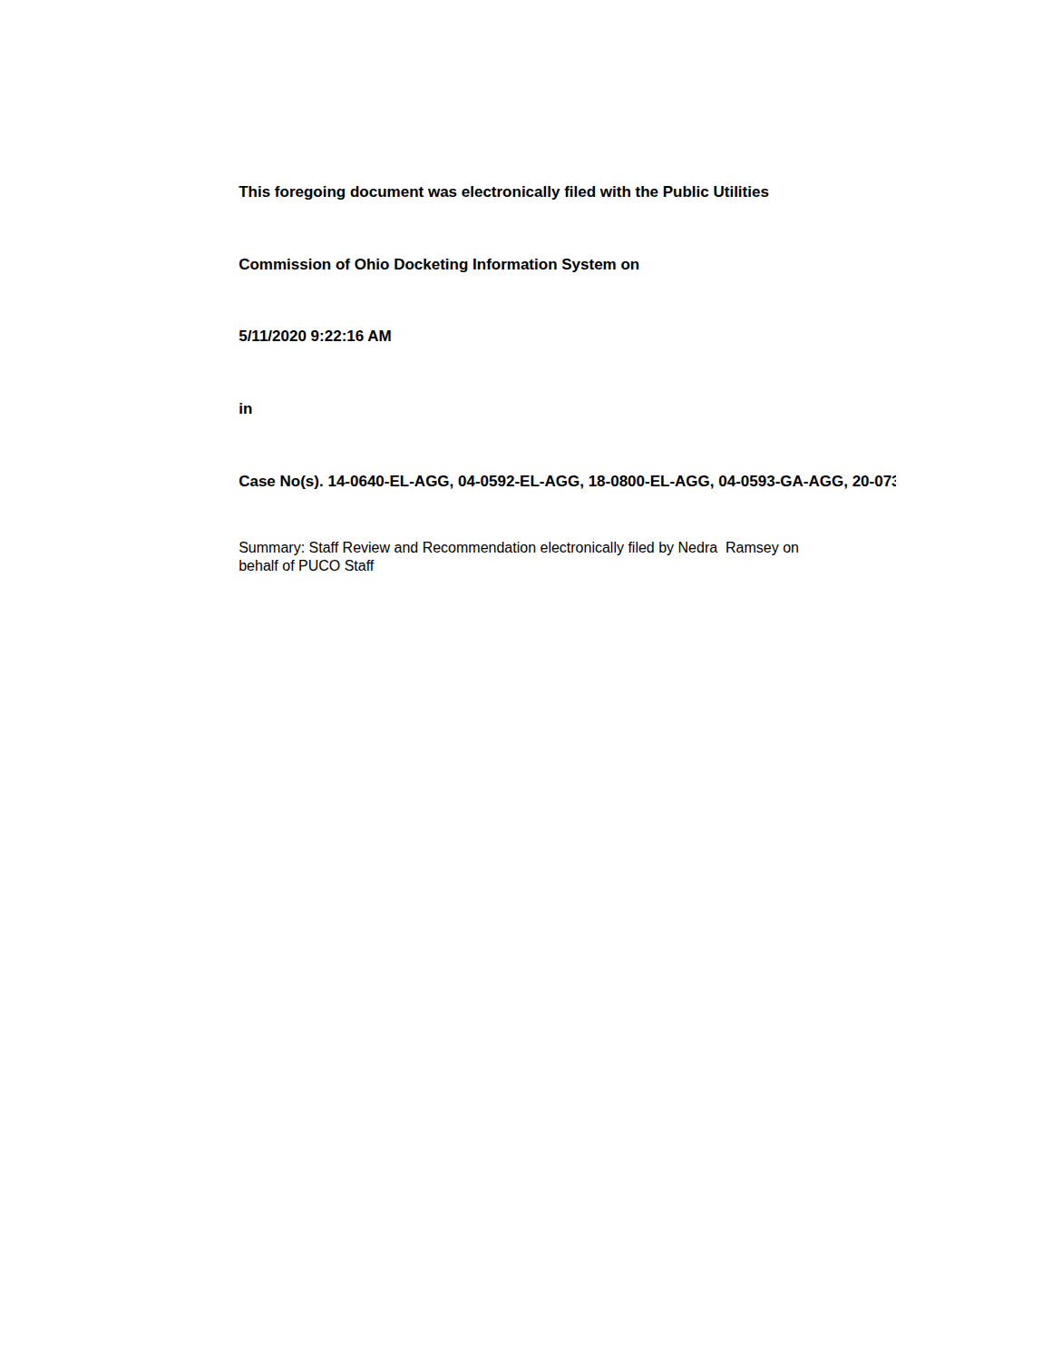This foregoing document was electronically filed with the Public Utilities
Commission of Ohio Docketing Information System on
5/11/2020 9:22:16 AM
in
Case No(s). 14-0640-EL-AGG, 04-0592-EL-AGG, 18-0800-EL-AGG, 04-0593-GA-AGG, 20-0733-GA-AGG
Summary: Staff Review and Recommendation electronically filed by Nedra Ramsey on behalf of PUCO Staff